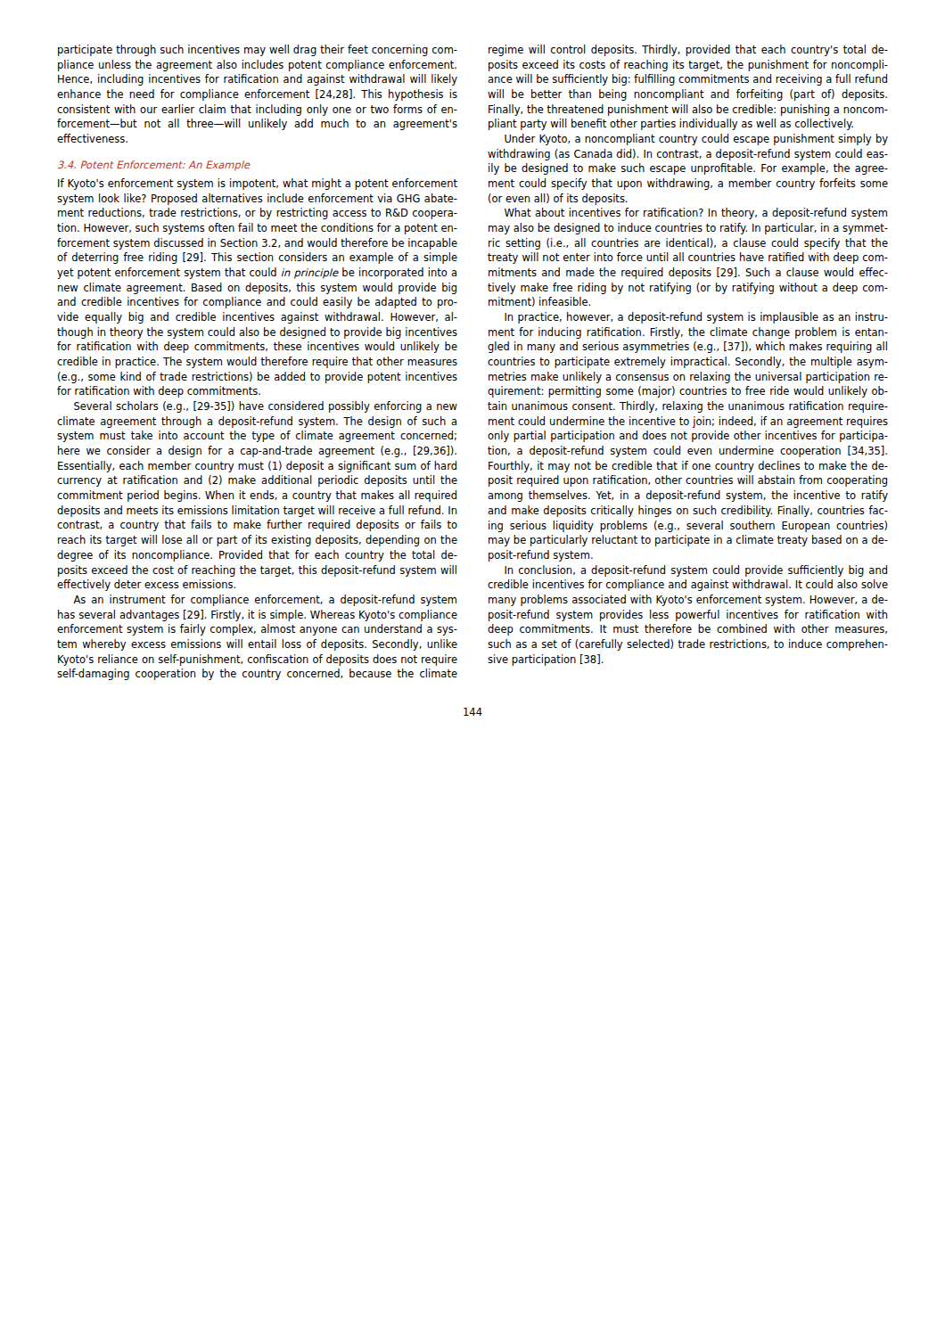participate through such incentives may well drag their feet concerning compliance unless the agreement also includes potent compliance enforcement. Hence, including incentives for ratification and against withdrawal will likely enhance the need for compliance enforcement [24,28]. This hypothesis is consistent with our earlier claim that including only one or two forms of enforcement—but not all three—will unlikely add much to an agreement's effectiveness.
3.4. Potent Enforcement: An Example
If Kyoto's enforcement system is impotent, what might a potent enforcement system look like? Proposed alternatives include enforcement via GHG abatement reductions, trade restrictions, or by restricting access to R&D cooperation. However, such systems often fail to meet the conditions for a potent enforcement system discussed in Section 3.2, and would therefore be incapable of deterring free riding [29]. This section considers an example of a simple yet potent enforcement system that could in principle be incorporated into a new climate agreement. Based on deposits, this system would provide big and credible incentives for compliance and could easily be adapted to provide equally big and credible incentives against withdrawal. However, although in theory the system could also be designed to provide big incentives for ratification with deep commitments, these incentives would unlikely be credible in practice. The system would therefore require that other measures (e.g., some kind of trade restrictions) be added to provide potent incentives for ratification with deep commitments.
Several scholars (e.g., [29-35]) have considered possibly enforcing a new climate agreement through a deposit-refund system. The design of such a system must take into account the type of climate agreement concerned; here we consider a design for a cap-and-trade agreement (e.g., [29,36]). Essentially, each member country must (1) deposit a significant sum of hard currency at ratification and (2) make additional periodic deposits until the commitment period begins. When it ends, a country that makes all required deposits and meets its emissions limitation target will receive a full refund. In contrast, a country that fails to make further required deposits or fails to reach its target will lose all or part of its existing deposits, depending on the degree of its noncompliance. Provided that for each country the total deposits exceed the cost of reaching the target, this deposit-refund system will effectively deter excess emissions.
As an instrument for compliance enforcement, a deposit-refund system has several advantages [29]. Firstly, it is simple. Whereas Kyoto's compliance enforcement system is fairly complex, almost anyone can understand a system whereby excess emissions will entail loss of deposits. Secondly, unlike Kyoto's reliance on self-punishment, confiscation of deposits does not require self-damaging cooperation by the country concerned, because the climate regime will control deposits. Thirdly, provided that each country's total deposits exceed its costs of reaching its target, the punishment for noncompliance will be sufficiently big: fulfilling commitments and receiving a full refund will be better than being noncompliant and forfeiting (part of) deposits. Finally, the threatened punishment will also be credible: punishing a noncompliant party will benefit other parties individually as well as collectively.
Under Kyoto, a noncompliant country could escape punishment simply by withdrawing (as Canada did). In contrast, a deposit-refund system could easily be designed to make such escape unprofitable. For example, the agreement could specify that upon withdrawing, a member country forfeits some (or even all) of its deposits.
What about incentives for ratification? In theory, a deposit-refund system may also be designed to induce countries to ratify. In particular, in a symmetric setting (i.e., all countries are identical), a clause could specify that the treaty will not enter into force until all countries have ratified with deep commitments and made the required deposits [29]. Such a clause would effectively make free riding by not ratifying (or by ratifying without a deep commitment) infeasible.
In practice, however, a deposit-refund system is implausible as an instrument for inducing ratification. Firstly, the climate change problem is entangled in many and serious asymmetries (e.g., [37]), which makes requiring all countries to participate extremely impractical. Secondly, the multiple asymmetries make unlikely a consensus on relaxing the universal participation requirement: permitting some (major) countries to free ride would unlikely obtain unanimous consent. Thirdly, relaxing the unanimous ratification requirement could undermine the incentive to join; indeed, if an agreement requires only partial participation and does not provide other incentives for participation, a deposit-refund system could even undermine cooperation [34,35]. Fourthly, it may not be credible that if one country declines to make the deposit required upon ratification, other countries will abstain from cooperating among themselves. Yet, in a deposit-refund system, the incentive to ratify and make deposits critically hinges on such credibility. Finally, countries facing serious liquidity problems (e.g., several southern European countries) may be particularly reluctant to participate in a climate treaty based on a deposit-refund system.
In conclusion, a deposit-refund system could provide sufficiently big and credible incentives for compliance and against withdrawal. It could also solve many problems associated with Kyoto's enforcement system. However, a deposit-refund system provides less powerful incentives for ratification with deep commitments. It must therefore be combined with other measures, such as a set of (carefully selected) trade restrictions, to induce comprehensive participation [38].
144